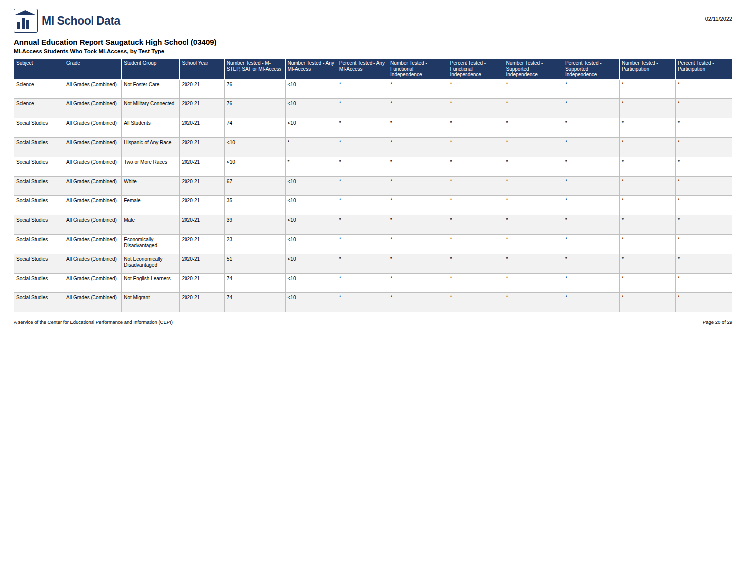MI School Data
02/11/2022
Annual Education Report Saugatuck High School (03409)
MI-Access Students Who Took MI-Access, by Test Type
| Subject | Grade | Student Group | School Year | Number Tested - M-STEP, SAT or MI-Access | Number Tested - Any MI-Access | Percent Tested - Any MI-Access | Number Tested - Functional Independence | Percent Tested - Functional Independence | Number Tested - Supported Independence | Percent Tested - Supported Independence | Number Tested - Participation | Percent Tested - Participation |
| --- | --- | --- | --- | --- | --- | --- | --- | --- | --- | --- | --- | --- |
| Science | All Grades (Combined) | Not Foster Care | 2020-21 | 76 | <10 | * | * | * | * | * | * | * |
| Science | All Grades (Combined) | Not Military Connected | 2020-21 | 76 | <10 | * | * | * | * | * | * | * |
| Social Studies | All Grades (Combined) | All Students | 2020-21 | 74 | <10 | * | * | * | * | * | * | * |
| Social Studies | All Grades (Combined) | Hispanic of Any Race | 2020-21 | <10 | * | * | * | * | * | * | * | * |
| Social Studies | All Grades (Combined) | Two or More Races | 2020-21 | <10 | * | * | * | * | * | * | * | * |
| Social Studies | All Grades (Combined) | White | 2020-21 | 67 | <10 | * | * | * | * | * | * | * |
| Social Studies | All Grades (Combined) | Female | 2020-21 | 35 | <10 | * | * | * | * | * | * | * |
| Social Studies | All Grades (Combined) | Male | 2020-21 | 39 | <10 | * | * | * | * | * | * | * |
| Social Studies | All Grades (Combined) | Economically Disadvantaged | 2020-21 | 23 | <10 | * | * | * | * | * | * | * |
| Social Studies | All Grades (Combined) | Not Economically Disadvantaged | 2020-21 | 51 | <10 | * | * | * | * | * | * | * |
| Social Studies | All Grades (Combined) | Not English Learners | 2020-21 | 74 | <10 | * | * | * | * | * | * | * |
| Social Studies | All Grades (Combined) | Not Migrant | 2020-21 | 74 | <10 | * | * | * | * | * | * | * |
A service of the Center for Educational Performance and Information (CEPI) Page 20 of 29